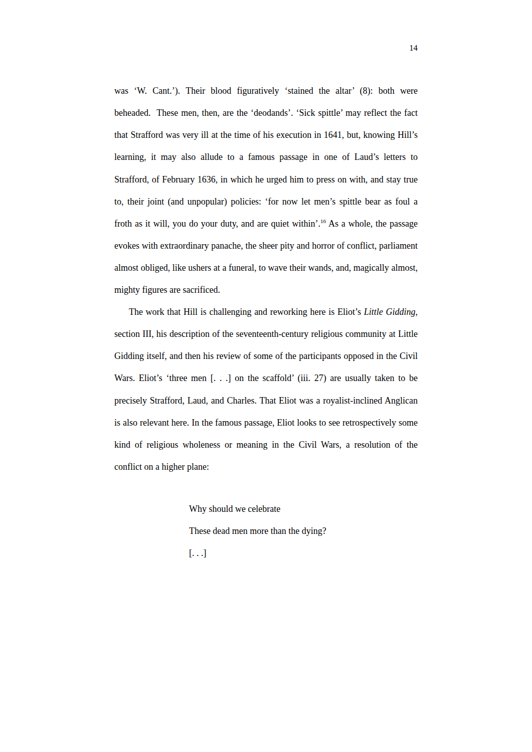14
was ‘W. Cant.’). Their blood figuratively ‘stained the altar’ (8): both were beheaded. These men, then, are the ‘deodands’. ‘Sick spittle’ may reflect the fact that Strafford was very ill at the time of his execution in 1641, but, knowing Hill’s learning, it may also allude to a famous passage in one of Laud’s letters to Strafford, of February 1636, in which he urged him to press on with, and stay true to, their joint (and unpopular) policies: ‘for now let men’s spittle bear as foul a froth as it will, you do your duty, and are quiet within’.16 As a whole, the passage evokes with extraordinary panache, the sheer pity and horror of conflict, parliament almost obliged, like ushers at a funeral, to wave their wands, and, magically almost, mighty figures are sacrificed.
The work that Hill is challenging and reworking here is Eliot’s Little Gidding, section III, his description of the seventeenth-century religious community at Little Gidding itself, and then his review of some of the participants opposed in the Civil Wars. Eliot’s ‘three men [. . .] on the scaffold’ (iii. 27) are usually taken to be precisely Strafford, Laud, and Charles. That Eliot was a royalist-inclined Anglican is also relevant here. In the famous passage, Eliot looks to see retrospectively some kind of religious wholeness or meaning in the Civil Wars, a resolution of the conflict on a higher plane:
Why should we celebrate
These dead men more than the dying?
[. . .]